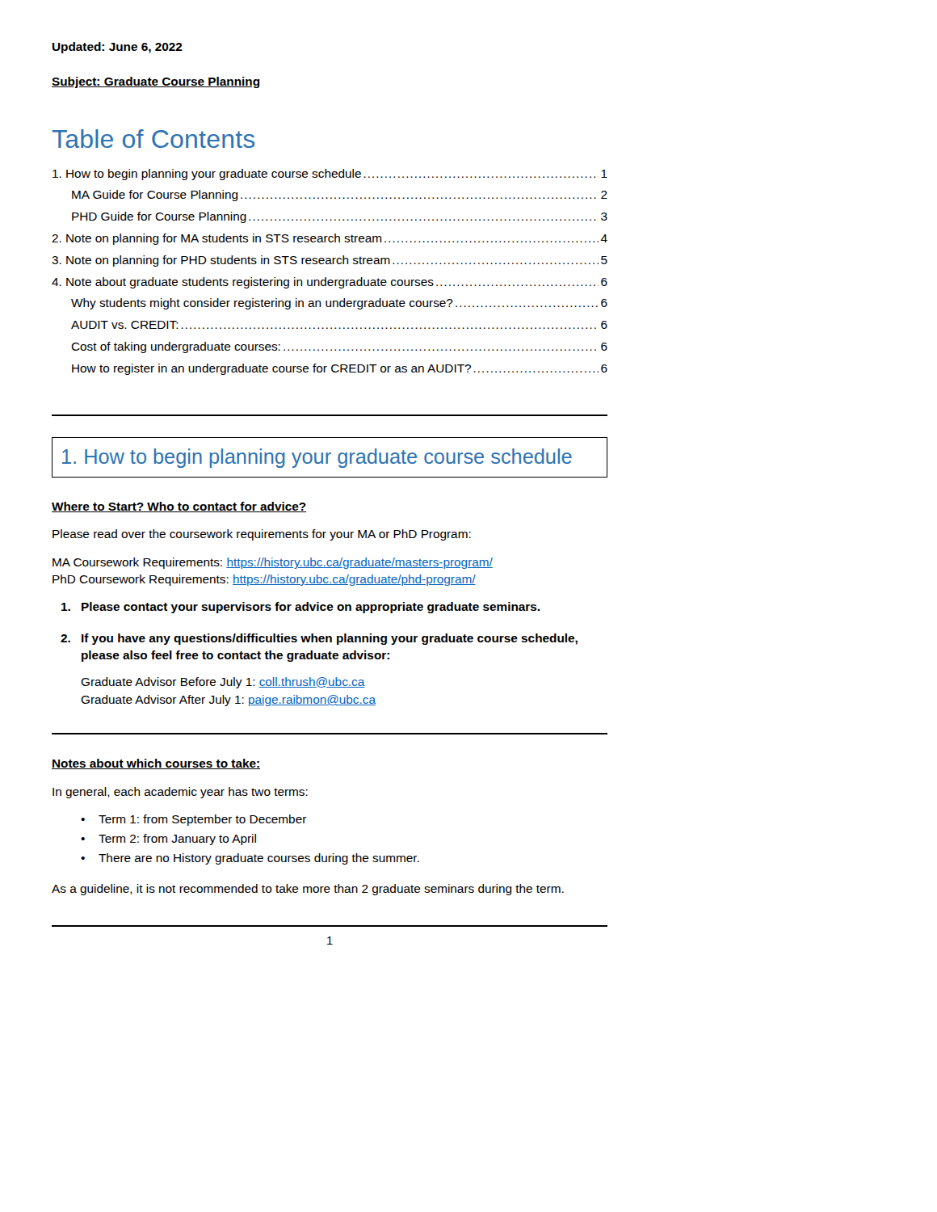Updated: June 6, 2022
Subject: Graduate Course Planning
Table of Contents
1. How to begin planning your graduate course schedule.................................................................................................. 1
MA Guide for Course Planning............................................................................................................................. 2
PHD Guide for Course Planning........................................................................................................................... 3
2. Note on planning for MA students in STS research stream............................................................................... 4
3. Note on planning for PHD students in STS research stream............................................................................. 5
4. Note about graduate students registering in undergraduate courses............................................................ 6
Why students might consider registering in an undergraduate course?......................................................................... 6
AUDIT vs. CREDIT:............................................................................................................................................. 6
Cost of taking undergraduate courses:............................................................................................................. 6
How to register in an undergraduate course for CREDIT or as an AUDIT?....................................................................... 6
1. How to begin planning your graduate course schedule
Where to Start? Who to contact for advice?
Please read over the coursework requirements for your MA or PhD Program:
MA Coursework Requirements: https://history.ubc.ca/graduate/masters-program/
PhD Coursework Requirements: https://history.ubc.ca/graduate/phd-program/
Please contact your supervisors for advice on appropriate graduate seminars.
If you have any questions/difficulties when planning your graduate course schedule, please also feel free to contact the graduate advisor:
Graduate Advisor Before July 1: coll.thrush@ubc.ca
Graduate Advisor After July 1: paige.raibmon@ubc.ca
Notes about which courses to take:
In general, each academic year has two terms:
Term 1: from September to December
Term 2: from January to April
There are no History graduate courses during the summer.
As a guideline, it is not recommended to take more than 2 graduate seminars during the term.
1